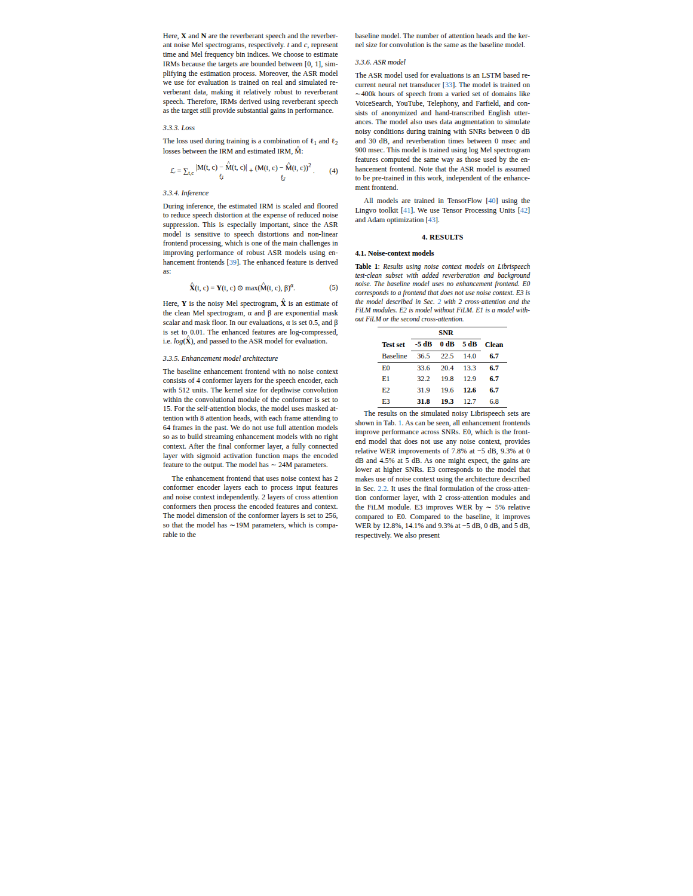Here, X and N are the reverberant speech and the reverberant noise Mel spectrograms, respectively. t and c, represent time and Mel frequency bin indices. We choose to estimate IRMs because the targets are bounded between [0, 1], simplifying the estimation process. Moreover, the ASR model we use for evaluation is trained on real and simulated reverberant data, making it relatively robust to reverberant speech. Therefore, IRMs derived using reverberant speech as the target still provide substantial gains in performance.
3.3.3. Loss
The loss used during training is a combination of ℓ1 and ℓ2 losses between the IRM and estimated IRM, M:
ℒ = ∑t,c |M(t, c) − M(t, c)| ⏟ ℓ1 + (M(t, c) − M(t, c))2 ⏟ ℓ2 .
(4)
3.3.4. Inference
During inference, the estimated IRM is scaled and floored to reduce speech distortion at the expense of reduced noise suppression. This is especially important, since the ASR model is sensitive to speech distortions and non-linear frontend processing, which is one of the main challenges in improving performance of robust ASR models using enhancement frontends [39]. The enhanced feature is derived as:
X(t, c) = Y(t, c) ⊙ max(M(t, c), β)α.
(5)
Here, Y is the noisy Mel spectrogram, X is an estimate of the clean Mel spectrogram, α and β are exponential mask scalar and mask floor. In our evaluations, α is set 0.5, and β is set to 0.01. The enhanced features are log-compressed, i.e. log(X), and passed to the ASR model for evaluation.
3.3.5. Enhancement model architecture
The baseline enhancement frontend with no noise context consists of 4 conformer layers for the speech encoder, each with 512 units. The kernel size for depthwise convolution within the convolutional module of the conformer is set to 15. For the self-attention blocks, the model uses masked attention with 8 attention heads, with each frame attending to 64 frames in the past. We do not use full attention models so as to build streaming enhancement models with no right context. After the final conformer layer, a fully connected layer with sigmoid activation function maps the encoded feature to the output. The model has ∼ 24M parameters.
The enhancement frontend that uses noise context has 2 conformer encoder layers each to process input features and noise context independently. 2 layers of cross attention conformers then process the encoded features and context. The model dimension of the conformer layers is set to 256, so that the model has ∼19M parameters, which is comparable to the
baseline model. The number of attention heads and the kernel size for convolution is the same as the baseline model.
3.3.6. ASR model
The ASR model used for evaluations is an LSTM based recurrent neural net transducer [33]. The model is trained on ∼400k hours of speech from a varied set of domains like VoiceSearch, YouTube, Telephony, and Farfield, and consists of anonymized and hand-transcribed English utterances. The model also uses data augmentation to simulate noisy conditions during training with SNRs between 0 dB and 30 dB, and reverberation times between 0 msec and 900 msec. This model is trained using log Mel spectrogram features computed the same way as those used by the enhancement frontend. Note that the ASR model is assumed to be pre-trained in this work, independent of the enhancement frontend.
All models are trained in TensorFlow [40] using the Lingvo toolkit [41]. We use Tensor Processing Units [42] and Adam optimization [43].
4. Results
4.1. Noise-context models
Table 1: Results using noise context models on Librispeech test-clean subset with added reverberation and background noise. The baseline model uses no enhancement frontend. E0 corresponds to a frontend that does not use noise context. E3 is the model described in Sec. 2 with 2 cross-attention and the FiLM modules. E2 is model without FiLM. E1 is a model without FiLM or the second cross-attention.
| Test set | SNR | Clean |
| --- | --- | --- |
| -5 dB | 0 dB | 5 dB |
| Baseline | 36.5 | 22.5 | 14.0 | 6.7 |
| E0 | 33.6 | 20.4 | 13.3 | 6.7 |
| E1 | 32.2 | 19.8 | 12.9 | 6.7 |
| E2 | 31.9 | 19.6 | 12.6 | 6.7 |
| E3 | 31.8 | 19.3 | 12.7 | 6.8 |
The results on the simulated noisy Librispeech sets are shown in Tab. 1. As can be seen, all enhancement frontends improve performance across SNRs. E0, which is the frontend model that does not use any noise context, provides relative WER improvements of 7.8% at −5 dB, 9.3% at 0 dB and 4.5% at 5 dB. As one might expect, the gains are lower at higher SNRs. E3 corresponds to the model that makes use of noise context using the architecture described in Sec. 2.2. It uses the final formulation of the cross-attention conformer layer, with 2 cross-attention modules and the FiLM module. E3 improves WER by ∼ 5% relative compared to E0. Compared to the baseline, it improves WER by 12.8%, 14.1% and 9.3% at −5 dB, 0 dB, and 5 dB, respectively. We also present